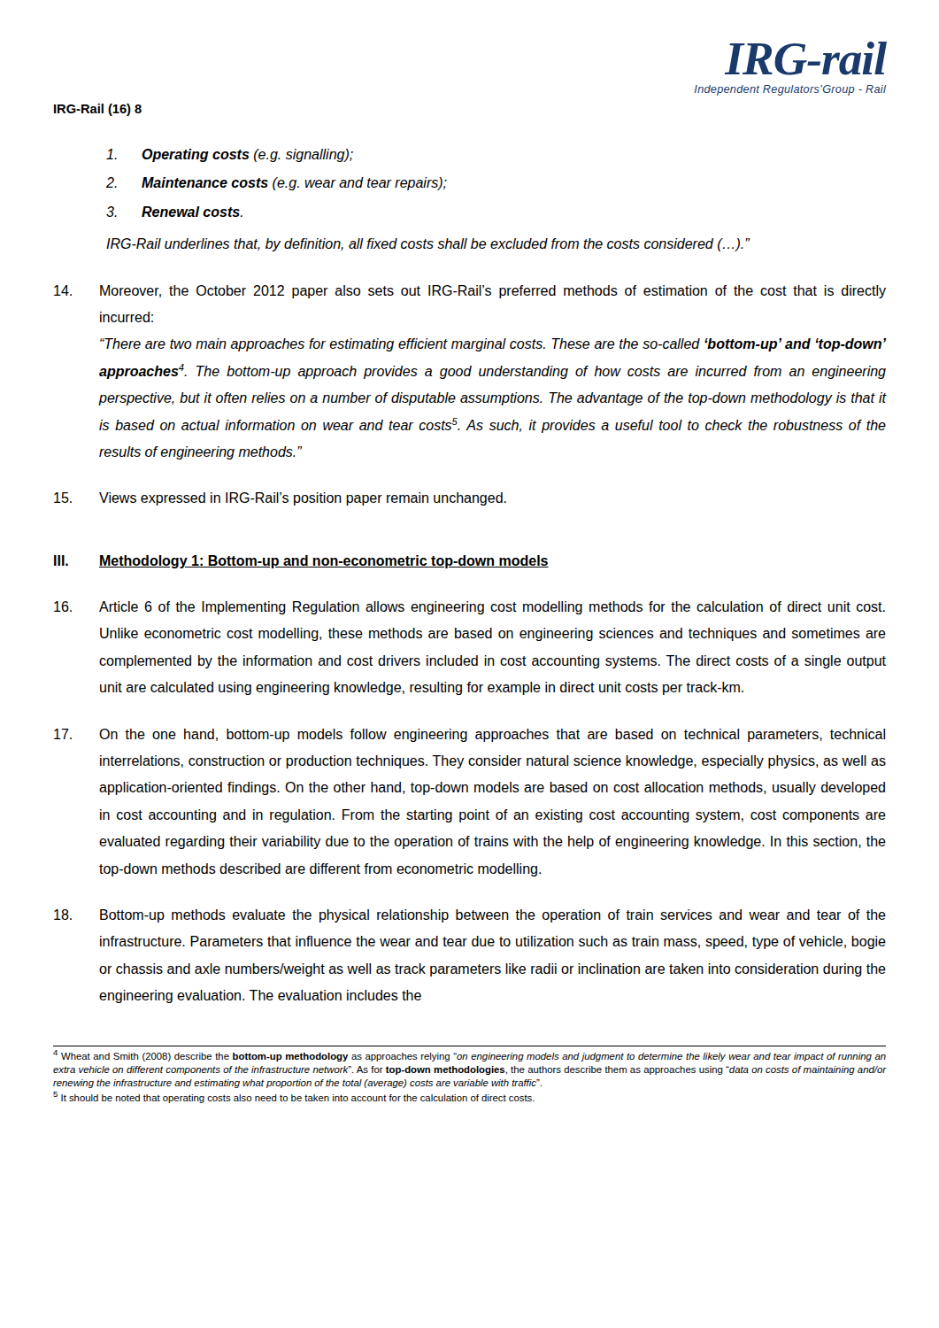IRG-Rail (16) 8
IRG-rail
Independent Regulators’Group - Rail
1. Operating costs (e.g. signalling);
2. Maintenance costs (e.g. wear and tear repairs);
3. Renewal costs.
IRG-Rail underlines that, by definition, all fixed costs shall be excluded from the costs considered (…).”
14.
Moreover, the October 2012 paper also sets out IRG-Rail’s preferred methods of estimation of the cost that is directly incurred:
“There are two main approaches for estimating efficient marginal costs. These are the so-called ‘bottom-up’ and ‘top-down’ approaches4. The bottom-up approach provides a good understanding of how costs are incurred from an engineering perspective, but it often relies on a number of disputable assumptions. The advantage of the top-down methodology is that it is based on actual information on wear and tear costs5. As such, it provides a useful tool to check the robustness of the results of engineering methods.”
15.
Views expressed in IRG-Rail’s position paper remain unchanged.
III. Methodology 1: Bottom-up and non-econometric top-down models
16.
Article 6 of the Implementing Regulation allows engineering cost modelling methods for the calculation of direct unit cost. Unlike econometric cost modelling, these methods are based on engineering sciences and techniques and sometimes are complemented by the information and cost drivers included in cost accounting systems. The direct costs of a single output unit are calculated using engineering knowledge, resulting for example in direct unit costs per track-km.
17.
On the one hand, bottom-up models follow engineering approaches that are based on technical parameters, technical interrelations, construction or production techniques. They consider natural science knowledge, especially physics, as well as application-oriented findings. On the other hand, top-down models are based on cost allocation methods, usually developed in cost accounting and in regulation. From the starting point of an existing cost accounting system, cost components are evaluated regarding their variability due to the operation of trains with the help of engineering knowledge. In this section, the top-down methods described are different from econometric modelling.
18.
Bottom-up methods evaluate the physical relationship between the operation of train services and wear and tear of the infrastructure. Parameters that influence the wear and tear due to utilization such as train mass, speed, type of vehicle, bogie or chassis and axle numbers/weight as well as track parameters like radii or inclination are taken into consideration during the engineering evaluation. The evaluation includes the
4 Wheat and Smith (2008) describe the bottom-up methodology as approaches relying “on engineering models and judgment to determine the likely wear and tear impact of running an extra vehicle on different components of the infrastructure network”. As for top-down methodologies, the authors describe them as approaches using “data on costs of maintaining and/or renewing the infrastructure and estimating what proportion of the total (average) costs are variable with traffic”.
5 It should be noted that operating costs also need to be taken into account for the calculation of direct costs.